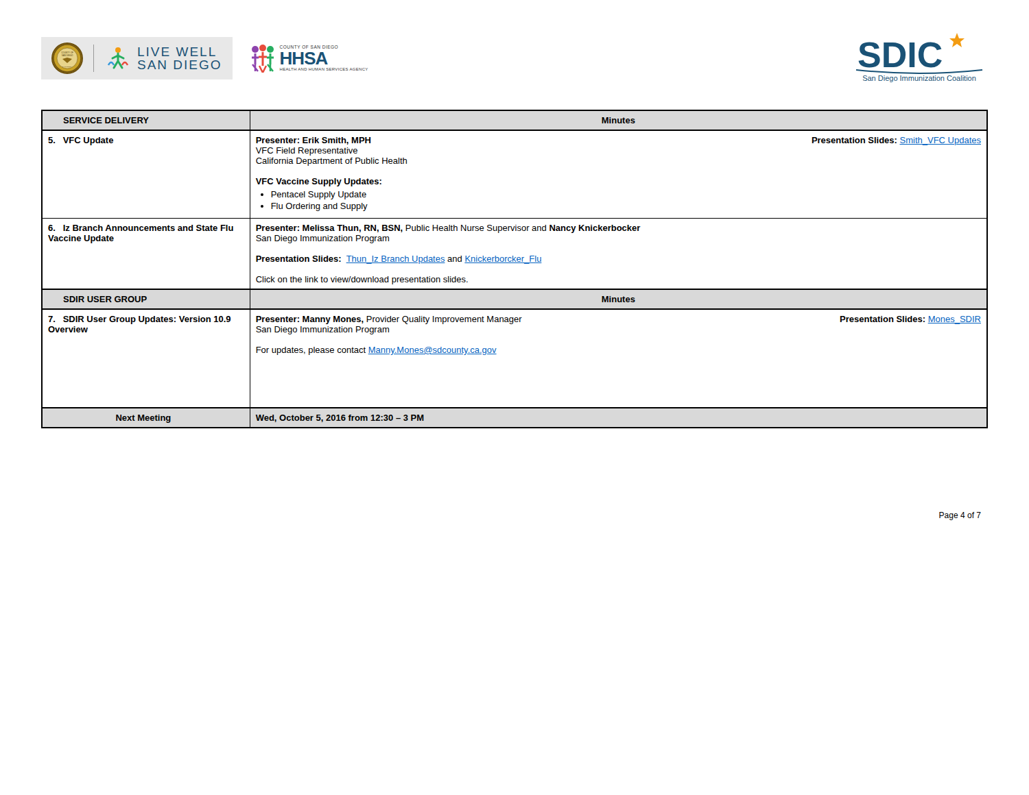COUNTY OF SAN DIEGO CALIFORNIA
LIVE WELL
SAN DIEGO
COUNTY OF SAN DIEGO
HHSA
HEALTH AND HUMAN SERVICES AGENCY
SDIC San Diego Immunization Coalition
| SERVICE DELIVERY | Minutes |
| 5. VFC Update | Presenter: Erik Smith, MPH VFC Field Representative California Department of Public Health Presentation Slides: Smith_VFC Updates VFC Vaccine Supply Updates: Pentacel Supply Update Flu Ordering and Supply |
| 6. Iz Branch Announcements and State Flu Vaccine Update | Presenter: Melissa Thun, RN, BSN, Public Health Nurse Supervisor and Nancy Knickerbocker San Diego Immunization Program Presentation Slides: Thun_Iz Branch Updates and Knickerborcker_Flu Click on the link to view/download presentation slides. |
| SDIR USER GROUP | Minutes |
| 7. SDIR User Group Updates: Version 10.9 Overview | Presenter: Manny Mones, Provider Quality Improvement Manager San Diego Immunization Program For updates, please contact Manny.Mones@sdcounty.ca.gov Presentation Slides: Mones_SDIR |
| Next Meeting | Wed, October 5, 2016 from 12:30 – 3 PM |
Page 4 of 7